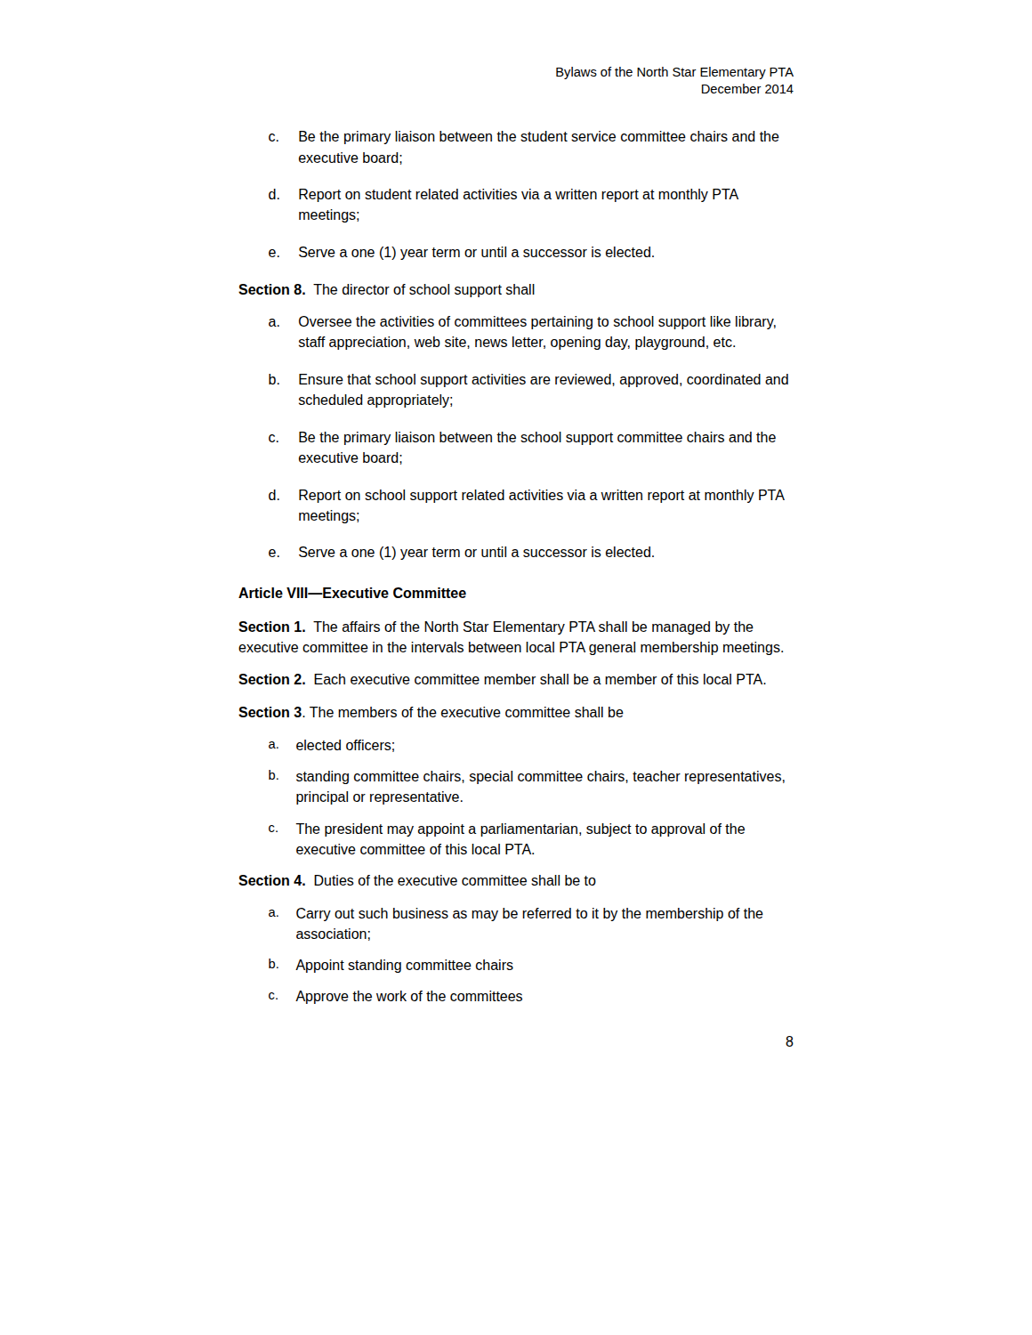Bylaws of the North Star Elementary PTA
December 2014
c. Be the primary liaison between the student service committee chairs and the executive board;
d. Report on student related activities via a written report at monthly PTA meetings;
e. Serve a one (1) year term or until a successor is elected.
Section 8. The director of school support shall
a. Oversee the activities of committees pertaining to school support like library, staff appreciation, web site, news letter, opening day, playground, etc.
b. Ensure that school support activities are reviewed, approved, coordinated and scheduled appropriately;
c. Be the primary liaison between the school support committee chairs and the executive board;
d. Report on school support related activities via a written report at monthly PTA meetings;
e. Serve a one (1) year term or until a successor is elected.
Article VIII—Executive Committee
Section 1. The affairs of the North Star Elementary PTA shall be managed by the executive committee in the intervals between local PTA general membership meetings.
Section 2. Each executive committee member shall be a member of this local PTA.
Section 3. The members of the executive committee shall be
a. elected officers;
b. standing committee chairs, special committee chairs, teacher representatives, principal or representative.
c. The president may appoint a parliamentarian, subject to approval of the executive committee of this local PTA.
Section 4. Duties of the executive committee shall be to
a. Carry out such business as may be referred to it by the membership of the association;
b. Appoint standing committee chairs
c. Approve the work of the committees
8